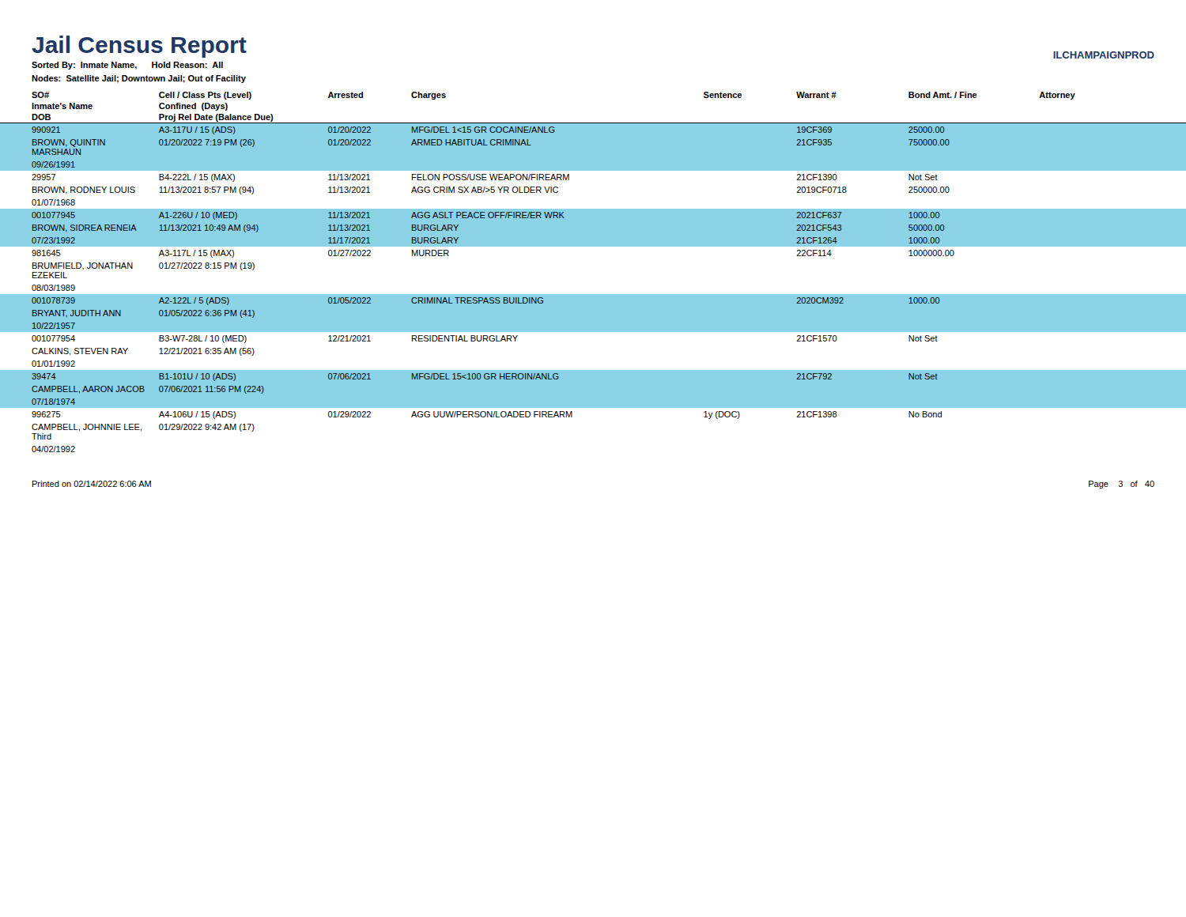ILCHAMPAIGNPROD
Jail Census Report
Sorted By: Inmate Name, Hold Reason: All
Nodes: Satellite Jail; Downtown Jail; Out of Facility
| SO# | Cell / Class Pts (Level) | Arrested | Charges | Sentence | Warrant # | Bond Amt. / Fine | Attorney |
| --- | --- | --- | --- | --- | --- | --- | --- |
| Inmate's Name | Confined (Days) | | | | | | |
| DOB | Proj Rel Date (Balance Due) | | | | | | |
| 990921 | A3-117U / 15 (ADS) | 01/20/2022 | MFG/DEL 1<15 GR COCAINE/ANLG | | 19CF369 | 25000.00 | |
| BROWN, QUINTIN MARSHAUN | 01/20/2022 7:19 PM (26) | 01/20/2022 | ARMED HABITUAL CRIMINAL | | 21CF935 | 750000.00 | |
| 09/26/1991 | | | | | | | |
| 29957 | B4-222L / 15 (MAX) | 11/13/2021 | FELON POSS/USE WEAPON/FIREARM | | 21CF1390 | Not Set | |
| BROWN, RODNEY LOUIS | 11/13/2021 8:57 PM (94) | 11/13/2021 | AGG CRIM SX AB/>5 YR OLDER VIC | | 2019CF0718 | 250000.00 | |
| 01/07/1968 | | | | | | | |
| 001077945 | A1-226U / 10 (MED) | 11/13/2021 | AGG ASLT PEACE OFF/FIRE/ER WRK | | 2021CF637 | 1000.00 | |
| BROWN, SIDREA RENEIA | 11/13/2021 10:49 AM (94) | 11/13/2021 | BURGLARY | | 2021CF543 | 50000.00 | |
| 07/23/1992 | | 11/17/2021 | BURGLARY | | 21CF1264 | 1000.00 | |
| 981645 | A3-117L / 15 (MAX) | 01/27/2022 | MURDER | | 22CF114 | 1000000.00 | |
| BRUMFIELD, JONATHAN EZEKEIL | 01/27/2022 8:15 PM (19) | | | | | | |
| 08/03/1989 | | | | | | | |
| 001078739 | A2-122L / 5 (ADS) | 01/05/2022 | CRIMINAL TRESPASS BUILDING | | 2020CM392 | 1000.00 | |
| BRYANT, JUDITH ANN | 01/05/2022 6:36 PM (41) | | | | | | |
| 10/22/1957 | | | | | | | |
| 001077954 | B3-W7-28L / 10 (MED) | 12/21/2021 | RESIDENTIAL BURGLARY | | 21CF1570 | Not Set | |
| CALKINS, STEVEN RAY | 12/21/2021 6:35 AM (56) | | | | | | |
| 01/01/1992 | | | | | | | |
| 39474 | B1-101U / 10 (ADS) | 07/06/2021 | MFG/DEL 15<100 GR HEROIN/ANLG | | 21CF792 | Not Set | |
| CAMPBELL, AARON JACOB | 07/06/2021 11:56 PM (224) | | | | | | |
| 07/18/1974 | | | | | | | |
| 996275 | A4-106U / 15 (ADS) | 01/29/2022 | AGG UUW/PERSON/LOADED FIREARM | 1y (DOC) | 21CF1398 | No Bond | |
| CAMPBELL, JOHNNIE LEE, Third | 01/29/2022 9:42 AM (17) | | | | | | |
| 04/02/1992 | | | | | | | |
Printed on 02/14/2022 6:06 AM
Page 3 of 40